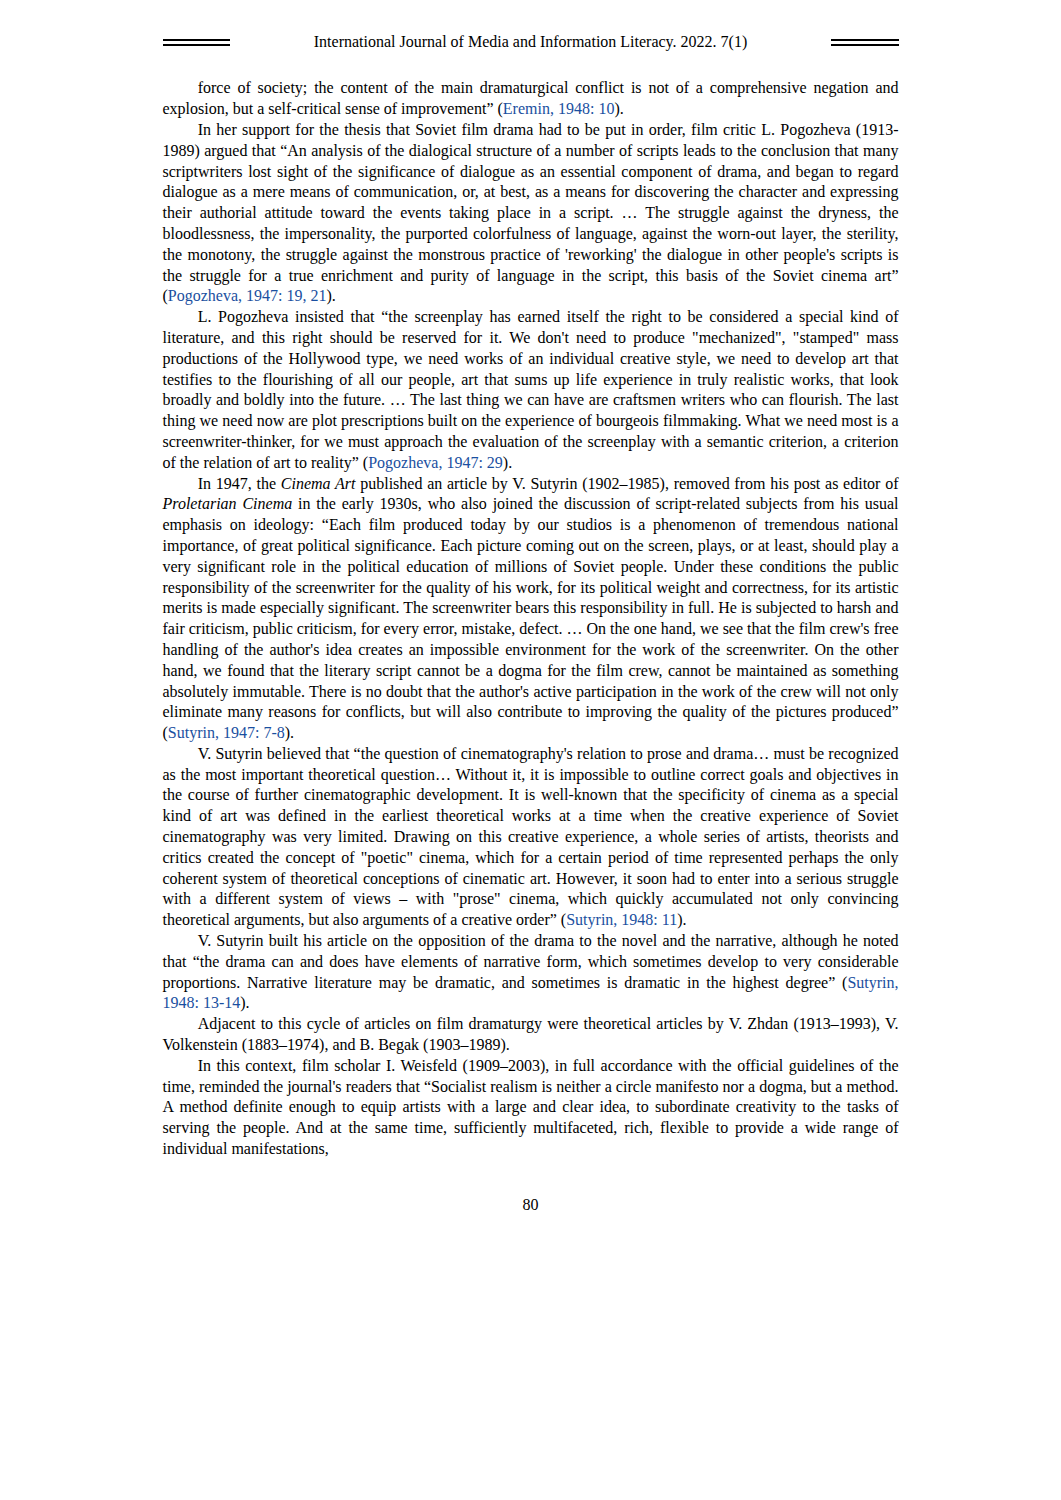International Journal of Media and Information Literacy. 2022. 7(1)
force of society; the content of the main dramaturgical conflict is not of a comprehensive negation and explosion, but a self-critical sense of improvement” (Eremin, 1948: 10).
In her support for the thesis that Soviet film drama had to be put in order, film critic L. Pogozheva (1913-1989) argued that “An analysis of the dialogical structure of a number of scripts leads to the conclusion that many scriptwriters lost sight of the significance of dialogue as an essential component of drama, and began to regard dialogue as a mere means of communication, or, at best, as a means for discovering the character and expressing their authorial attitude toward the events taking place in a script. … The struggle against the dryness, the bloodlessness, the impersonality, the purported colorfulness of language, against the worn-out layer, the sterility, the monotony, the struggle against the monstrous practice of 'reworking' the dialogue in other people's scripts is the struggle for a true enrichment and purity of language in the script, this basis of the Soviet cinema art” (Pogozheva, 1947: 19, 21).
L. Pogozheva insisted that “the screenplay has earned itself the right to be considered a special kind of literature, and this right should be reserved for it. We don't need to produce "mechanized", "stamped" mass productions of the Hollywood type, we need works of an individual creative style, we need to develop art that testifies to the flourishing of all our people, art that sums up life experience in truly realistic works, that look broadly and boldly into the future. … The last thing we can have are craftsmen writers who can flourish. The last thing we need now are plot prescriptions built on the experience of bourgeois filmmaking. What we need most is a screenwriter-thinker, for we must approach the evaluation of the screenplay with a semantic criterion, a criterion of the relation of art to reality” (Pogozheva, 1947: 29).
In 1947, the Cinema Art published an article by V. Sutyrin (1902–1985), removed from his post as editor of Proletarian Cinema in the early 1930s, who also joined the discussion of script-related subjects from his usual emphasis on ideology: “Each film produced today by our studios is a phenomenon of tremendous national importance, of great political significance. Each picture coming out on the screen, plays, or at least, should play a very significant role in the political education of millions of Soviet people. Under these conditions the public responsibility of the screenwriter for the quality of his work, for its political weight and correctness, for its artistic merits is made especially significant. The screenwriter bears this responsibility in full. He is subjected to harsh and fair criticism, public criticism, for every error, mistake, defect. … On the one hand, we see that the film crew's free handling of the author's idea creates an impossible environment for the work of the screenwriter. On the other hand, we found that the literary script cannot be a dogma for the film crew, cannot be maintained as something absolutely immutable. There is no doubt that the author's active participation in the work of the crew will not only eliminate many reasons for conflicts, but will also contribute to improving the quality of the pictures produced” (Sutyrin, 1947: 7-8).
V. Sutyrin believed that “the question of cinematography's relation to prose and drama… must be recognized as the most important theoretical question… Without it, it is impossible to outline correct goals and objectives in the course of further cinematographic development. It is well-known that the specificity of cinema as a special kind of art was defined in the earliest theoretical works at a time when the creative experience of Soviet cinematography was very limited. Drawing on this creative experience, a whole series of artists, theorists and critics created the concept of "poetic" cinema, which for a certain period of time represented perhaps the only coherent system of theoretical conceptions of cinematic art. However, it soon had to enter into a serious struggle with a different system of views – with "prose" cinema, which quickly accumulated not only convincing theoretical arguments, but also arguments of a creative order” (Sutyrin, 1948: 11).
V. Sutyrin built his article on the opposition of the drama to the novel and the narrative, although he noted that “the drama can and does have elements of narrative form, which sometimes develop to very considerable proportions. Narrative literature may be dramatic, and sometimes is dramatic in the highest degree” (Sutyrin, 1948: 13-14).
Adjacent to this cycle of articles on film dramaturgy were theoretical articles by V. Zhdan (1913–1993), V. Volkenstein (1883–1974), and B. Begak (1903–1989).
In this context, film scholar I. Weisfeld (1909–2003), in full accordance with the official guidelines of the time, reminded the journal's readers that “Socialist realism is neither a circle manifesto nor a dogma, but a method. A method definite enough to equip artists with a large and clear idea, to subordinate creativity to the tasks of serving the people. And at the same time, sufficiently multifaceted, rich, flexible to provide a wide range of individual manifestations,
80